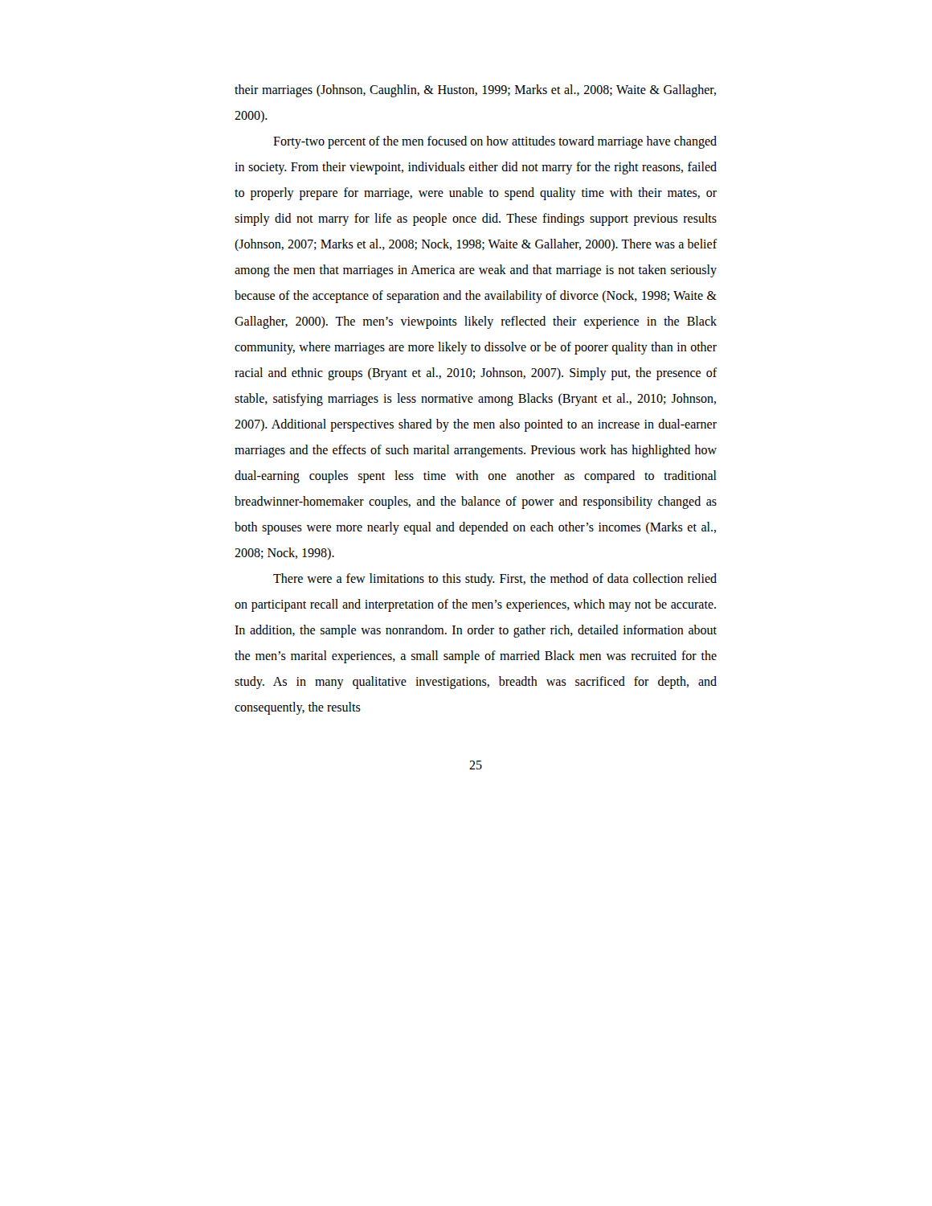their marriages (Johnson, Caughlin, & Huston, 1999; Marks et al., 2008; Waite & Gallagher, 2000).
Forty-two percent of the men focused on how attitudes toward marriage have changed in society. From their viewpoint, individuals either did not marry for the right reasons, failed to properly prepare for marriage, were unable to spend quality time with their mates, or simply did not marry for life as people once did. These findings support previous results (Johnson, 2007; Marks et al., 2008; Nock, 1998; Waite & Gallaher, 2000). There was a belief among the men that marriages in America are weak and that marriage is not taken seriously because of the acceptance of separation and the availability of divorce (Nock, 1998; Waite & Gallagher, 2000). The men’s viewpoints likely reflected their experience in the Black community, where marriages are more likely to dissolve or be of poorer quality than in other racial and ethnic groups (Bryant et al., 2010; Johnson, 2007). Simply put, the presence of stable, satisfying marriages is less normative among Blacks (Bryant et al., 2010; Johnson, 2007). Additional perspectives shared by the men also pointed to an increase in dual-earner marriages and the effects of such marital arrangements. Previous work has highlighted how dual-earning couples spent less time with one another as compared to traditional breadwinner-homemaker couples, and the balance of power and responsibility changed as both spouses were more nearly equal and depended on each other’s incomes (Marks et al., 2008; Nock, 1998).
There were a few limitations to this study. First, the method of data collection relied on participant recall and interpretation of the men’s experiences, which may not be accurate. In addition, the sample was nonrandom. In order to gather rich, detailed information about the men’s marital experiences, a small sample of married Black men was recruited for the study. As in many qualitative investigations, breadth was sacrificed for depth, and consequently, the results
25